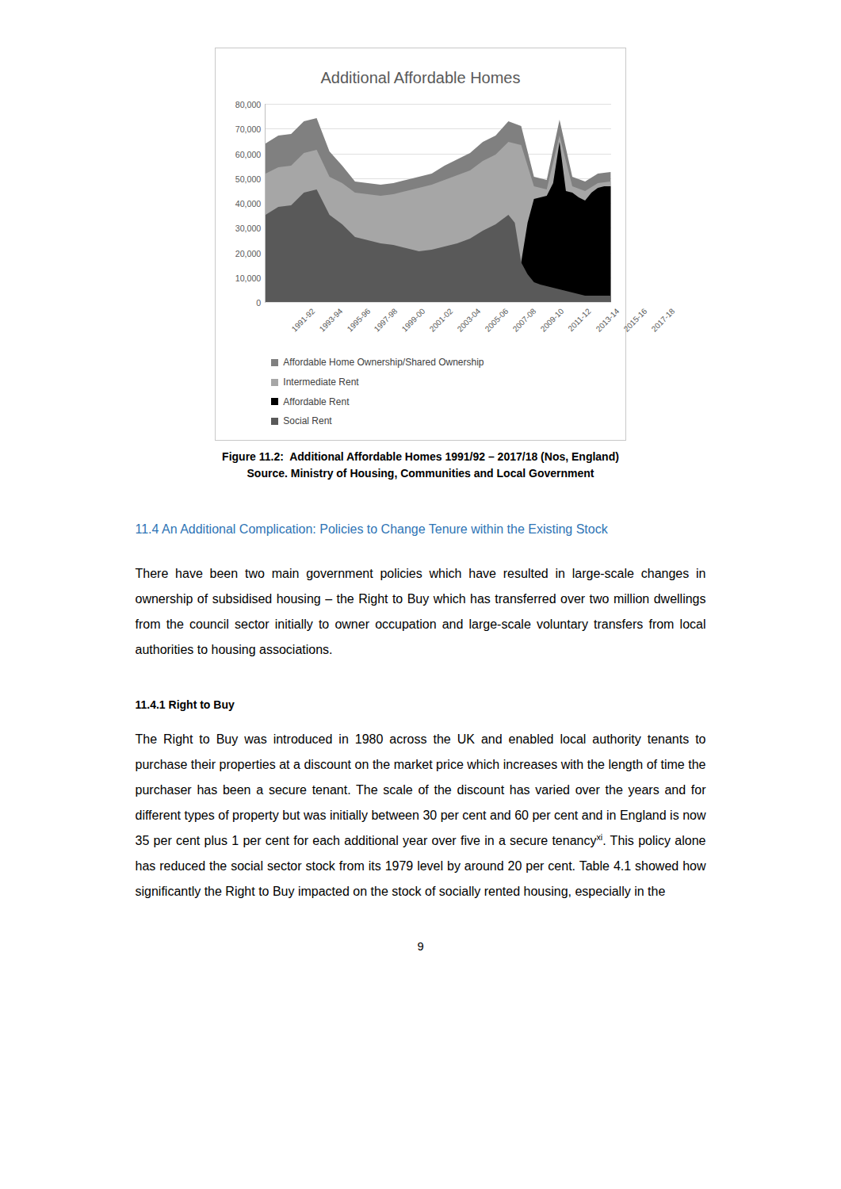Additional Affordable Homes
80,000
70,000
60,000
50,000
40,000
30,000
20,000
10,000
0
1991-92 1993-94 1995-96 1997-98 1999-00 2001-02 2003-04 2005-06 2007-08 2009-10 2011-12 2013-14 2015-16 2017-18
Affordable Home Ownership/Shared Ownership
Intermediate Rent
Affordable Rent
Social Rent
Figure 11.2: Additional Affordable Homes 1991/92 – 2017/18 (Nos, England)
Source. Ministry of Housing, Communities and Local Government
11.4 An Additional Complication: Policies to Change Tenure within the Existing Stock
There have been two main government policies which have resulted in large-scale changes in ownership of subsidised housing – the Right to Buy which has transferred over two million dwellings from the council sector initially to owner occupation and large-scale voluntary transfers from local authorities to housing associations.
11.4.1 Right to Buy
The Right to Buy was introduced in 1980 across the UK and enabled local authority tenants to purchase their properties at a discount on the market price which increases with the length of time the purchaser has been a secure tenant. The scale of the discount has varied over the years and for different types of property but was initially between 30 per cent and 60 per cent and in England is now 35 per cent plus 1 per cent for each additional year over five in a secure tenancyxi. This policy alone has reduced the social sector stock from its 1979 level by around 20 per cent. Table 4.1 showed how significantly the Right to Buy impacted on the stock of socially rented housing, especially in the
9